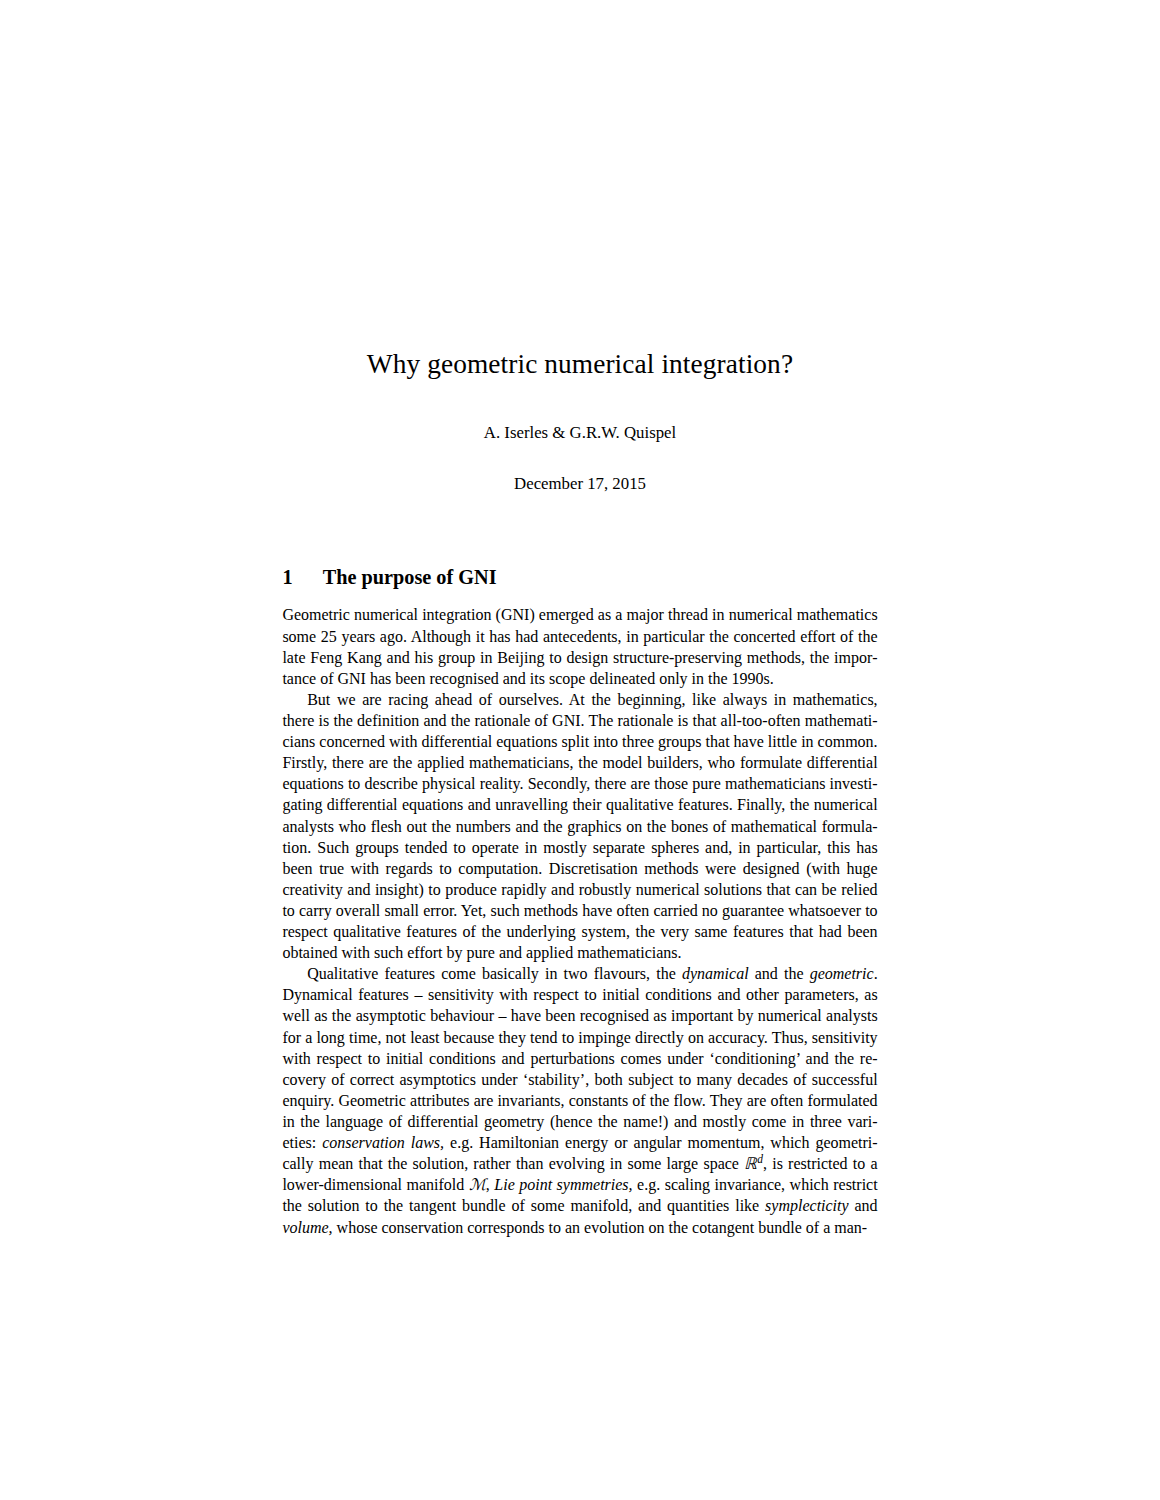Why geometric numerical integration?
A. Iserles & G.R.W. Quispel
December 17, 2015
1 The purpose of GNI
Geometric numerical integration (GNI) emerged as a major thread in numerical mathematics some 25 years ago. Although it has had antecedents, in particular the concerted effort of the late Feng Kang and his group in Beijing to design structure-preserving methods, the importance of GNI has been recognised and its scope delineated only in the 1990s.
But we are racing ahead of ourselves. At the beginning, like always in mathematics, there is the definition and the rationale of GNI. The rationale is that all-too-often mathematicians concerned with differential equations split into three groups that have little in common. Firstly, there are the applied mathematicians, the model builders, who formulate differential equations to describe physical reality. Secondly, there are those pure mathematicians investigating differential equations and unravelling their qualitative features. Finally, the numerical analysts who flesh out the numbers and the graphics on the bones of mathematical formulation. Such groups tended to operate in mostly separate spheres and, in particular, this has been true with regards to computation. Discretisation methods were designed (with huge creativity and insight) to produce rapidly and robustly numerical solutions that can be relied to carry overall small error. Yet, such methods have often carried no guarantee whatsoever to respect qualitative features of the underlying system, the very same features that had been obtained with such effort by pure and applied mathematicians.
Qualitative features come basically in two flavours, the dynamical and the geometric. Dynamical features – sensitivity with respect to initial conditions and other parameters, as well as the asymptotic behaviour – have been recognised as important by numerical analysts for a long time, not least because they tend to impinge directly on accuracy. Thus, sensitivity with respect to initial conditions and perturbations comes under ‘conditioning’ and the recovery of correct asymptotics under ‘stability’, both subject to many decades of successful enquiry. Geometric attributes are invariants, constants of the flow. They are often formulated in the language of differential geometry (hence the name!) and mostly come in three varieties: conservation laws, e.g. Hamiltonian energy or angular momentum, which geometrically mean that the solution, rather than evolving in some large space ℝd, is restricted to a lower-dimensional manifold ℳ, Lie point symmetries, e.g. scaling invariance, which restrict the solution to the tangent bundle of some manifold, and quantities like symplecticity and volume, whose conservation corresponds to an evolution on the cotangent bundle of a man-